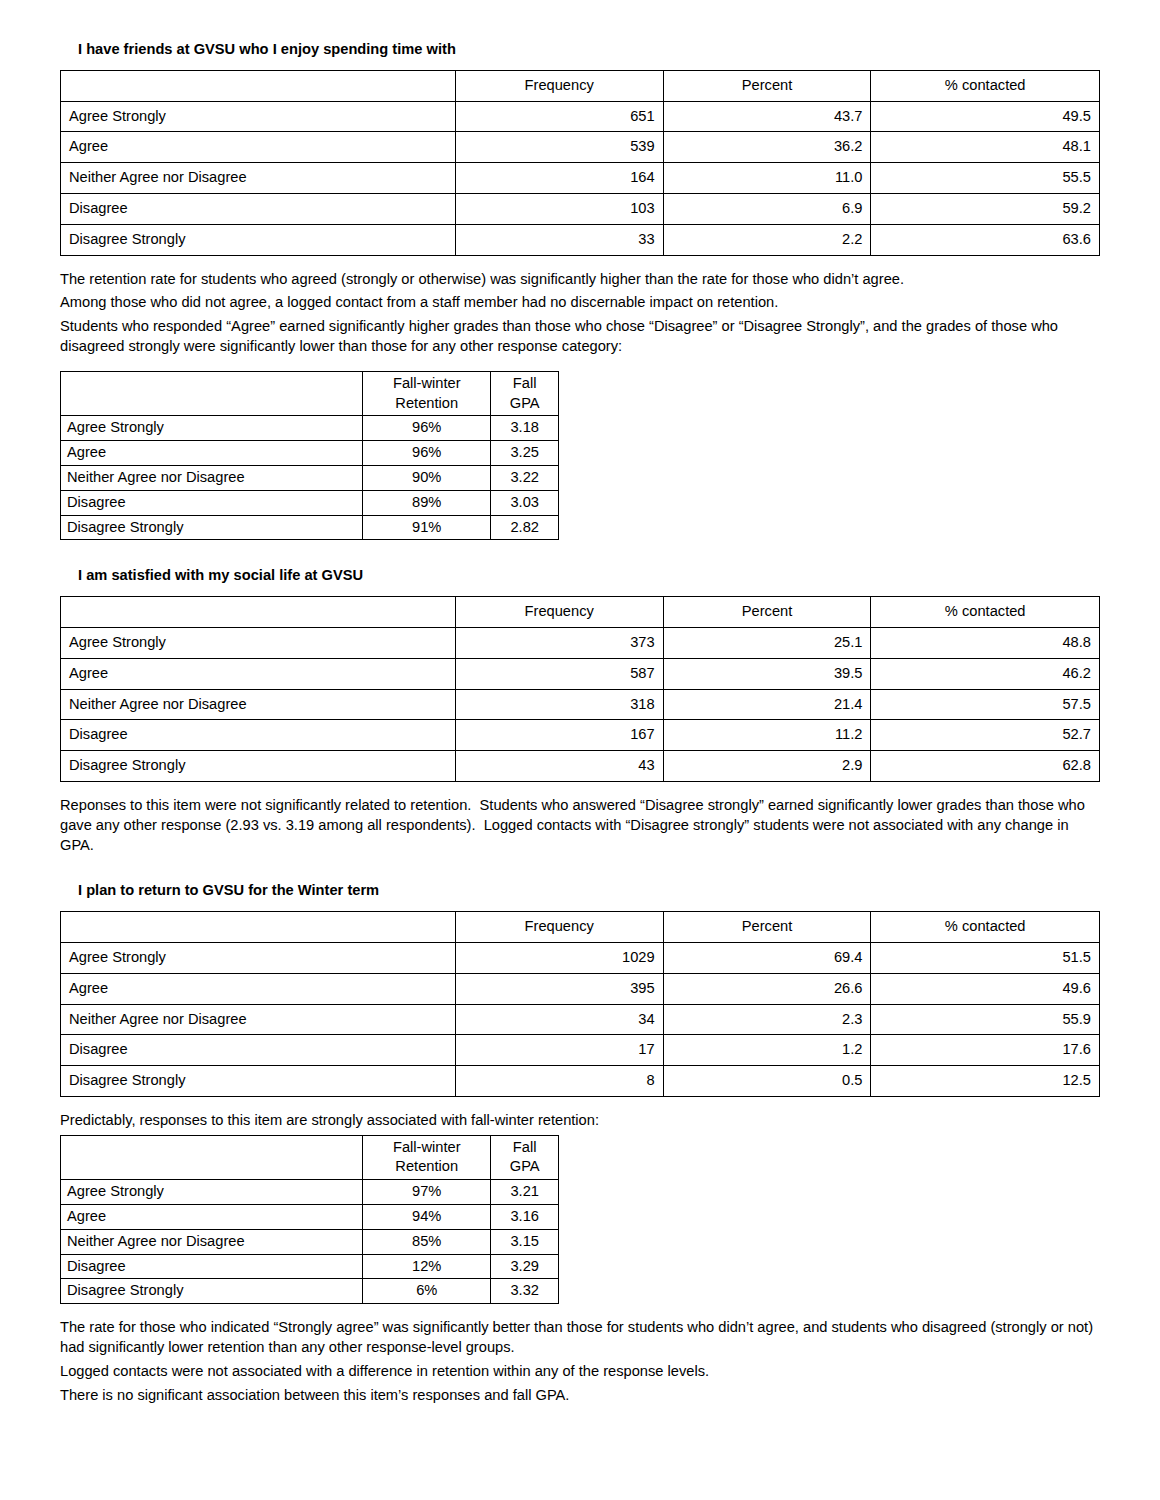I have friends at GVSU who I enjoy spending time with
| | Frequency | Percent | % contacted |
| Agree Strongly | 651 | 43.7 | 49.5 |
| Agree | 539 | 36.2 | 48.1 |
| Neither Agree nor Disagree | 164 | 11.0 | 55.5 |
| Disagree | 103 | 6.9 | 59.2 |
| Disagree Strongly | 33 | 2.2 | 63.6 |
The retention rate for students who agreed (strongly or otherwise) was significantly higher than the rate for those who didn’t agree.
Among those who did not agree, a logged contact from a staff member had no discernable impact on retention.
Students who responded “Agree” earned significantly higher grades than those who chose “Disagree” or “Disagree Strongly”, and the grades of those who disagreed strongly were significantly lower than those for any other response category:
| | Fall-winter Retention | Fall GPA |
| Agree Strongly | 96% | 3.18 |
| Agree | 96% | 3.25 |
| Neither Agree nor Disagree | 90% | 3.22 |
| Disagree | 89% | 3.03 |
| Disagree Strongly | 91% | 2.82 |
I am satisfied with my social life at GVSU
| | Frequency | Percent | % contacted |
| Agree Strongly | 373 | 25.1 | 48.8 |
| Agree | 587 | 39.5 | 46.2 |
| Neither Agree nor Disagree | 318 | 21.4 | 57.5 |
| Disagree | 167 | 11.2 | 52.7 |
| Disagree Strongly | 43 | 2.9 | 62.8 |
Reponses to this item were not significantly related to retention. Students who answered “Disagree strongly” earned significantly lower grades than those who gave any other response (2.93 vs. 3.19 among all respondents). Logged contacts with “Disagree strongly” students were not associated with any change in GPA.
I plan to return to GVSU for the Winter term
| | Frequency | Percent | % contacted |
| Agree Strongly | 1029 | 69.4 | 51.5 |
| Agree | 395 | 26.6 | 49.6 |
| Neither Agree nor Disagree | 34 | 2.3 | 55.9 |
| Disagree | 17 | 1.2 | 17.6 |
| Disagree Strongly | 8 | 0.5 | 12.5 |
Predictably, responses to this item are strongly associated with fall-winter retention:
| | Fall-winter Retention | Fall GPA |
| Agree Strongly | 97% | 3.21 |
| Agree | 94% | 3.16 |
| Neither Agree nor Disagree | 85% | 3.15 |
| Disagree | 12% | 3.29 |
| Disagree Strongly | 6% | 3.32 |
The rate for those who indicated “Strongly agree” was significantly better than those for students who didn’t agree, and students who disagreed (strongly or not) had significantly lower retention than any other response-level groups.
Logged contacts were not associated with a difference in retention within any of the response levels.
There is no significant association between this item’s responses and fall GPA.